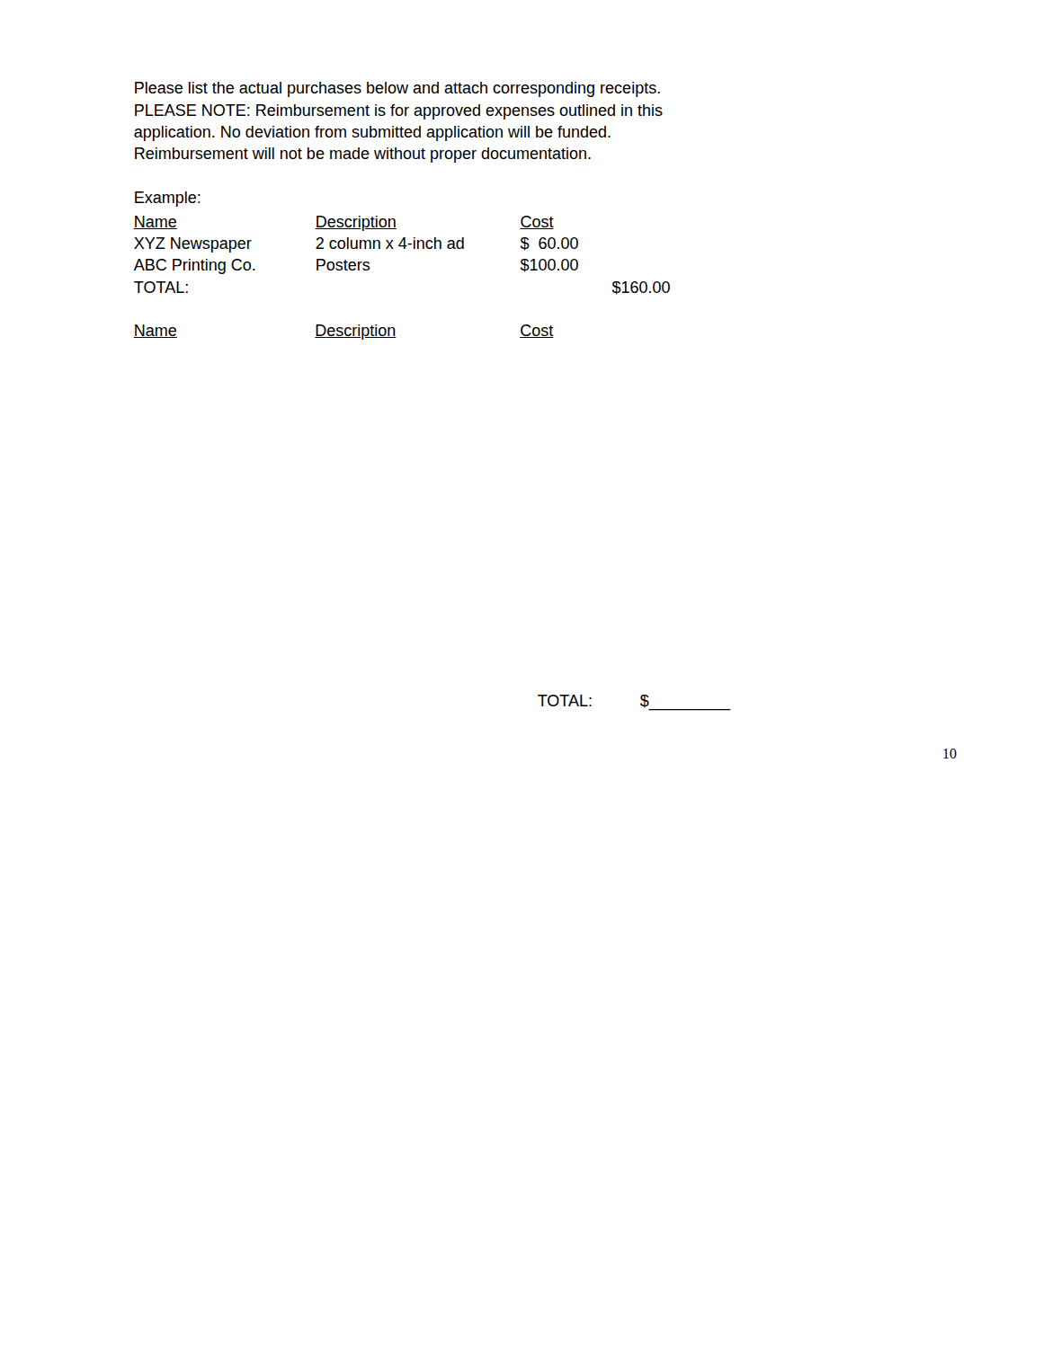Please list the actual purchases below and attach corresponding receipts. PLEASE NOTE: Reimbursement is for approved expenses outlined in this application. No deviation from submitted application will be funded. Reimbursement will not be made without proper documentation.
Example:
| Name | Description | Cost | |
| XYZ Newspaper | 2 column x 4-inch ad | $ 60.00 | |
| ABC Printing Co. | Posters | $100.00 | |
| TOTAL: | | | $160.00 |
| Name | Description | Cost | |
TOTAL:$_________
10